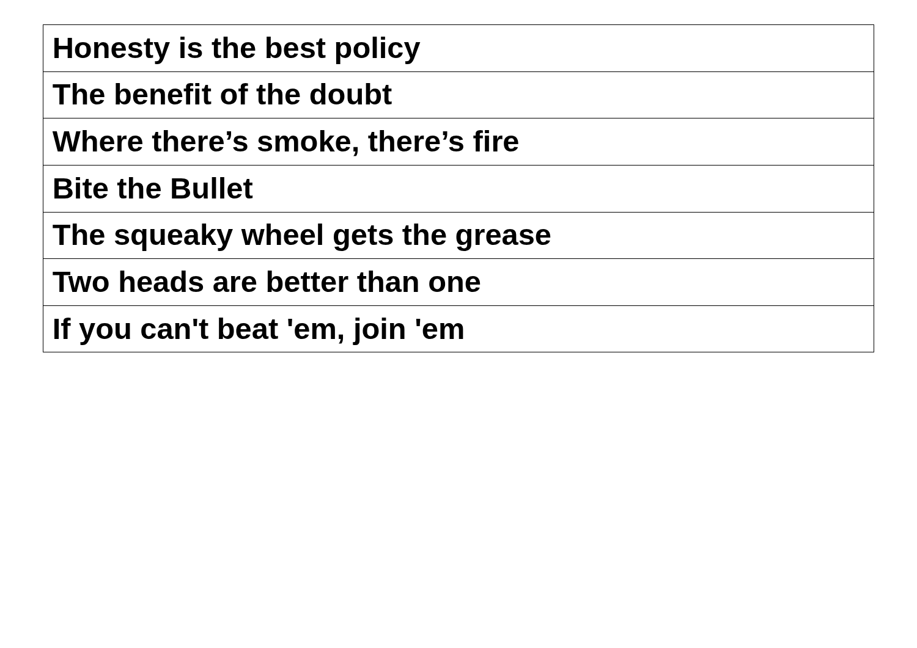| Honesty is the best policy |
| The benefit of the doubt |
| Where there’s smoke, there’s fire |
| Bite the Bullet |
| The squeaky wheel gets the grease |
| Two heads are better than one |
| If you can't beat 'em, join 'em |